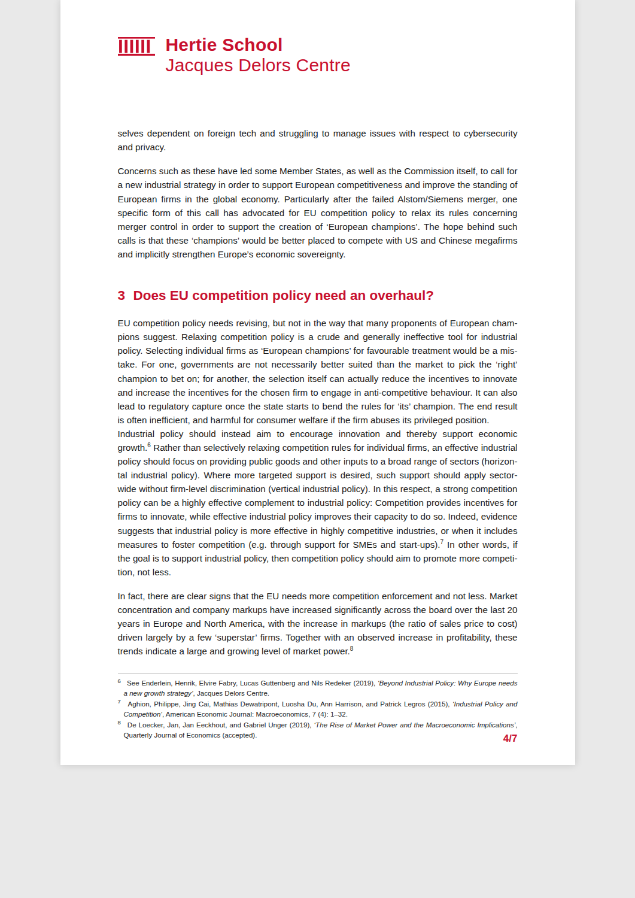Hertie School
Jacques Delors Centre
selves dependent on foreign tech and struggling to manage issues with respect to cybersecurity and privacy.
Concerns such as these have led some Member States, as well as the Commission itself, to call for a new industrial strategy in order to support European competitiveness and improve the standing of European firms in the global economy. Particularly after the failed Alstom/Siemens merger, one specific form of this call has advocated for EU competition policy to relax its rules concerning merger control in order to support the creation of ‘European champions’. The hope behind such calls is that these ‘champions’ would be better placed to compete with US and Chinese megafirms and implicitly strengthen Europe’s economic sovereignty.
3 Does EU competition policy need an overhaul?
EU competition policy needs revising, but not in the way that many proponents of European champions suggest. Relaxing competition policy is a crude and generally ineffective tool for industrial policy. Selecting individual firms as ‘European champions’ for favourable treatment would be a mistake. For one, governments are not necessarily better suited than the market to pick the ‘right’ champion to bet on; for another, the selection itself can actually reduce the incentives to innovate and increase the incentives for the chosen firm to engage in anti-competitive behaviour. It can also lead to regulatory capture once the state starts to bend the rules for ‘its’ champion. The end result is often inefficient, and harmful for consumer welfare if the firm abuses its privileged position.
Industrial policy should instead aim to encourage innovation and thereby support economic growth.6 Rather than selectively relaxing competition rules for individual firms, an effective industrial policy should focus on providing public goods and other inputs to a broad range of sectors (horizontal industrial policy). Where more targeted support is desired, such support should apply sector-wide without firm-level discrimination (vertical industrial policy). In this respect, a strong competition policy can be a highly effective complement to industrial policy: Competition provides incentives for firms to innovate, while effective industrial policy improves their capacity to do so. Indeed, evidence suggests that industrial policy is more effective in highly competitive industries, or when it includes measures to foster competition (e.g. through support for SMEs and start-ups).7 In other words, if the goal is to support industrial policy, then competition policy should aim to promote more competition, not less.
In fact, there are clear signs that the EU needs more competition enforcement and not less. Market concentration and company markups have increased significantly across the board over the last 20 years in Europe and North America, with the increase in markups (the ratio of sales price to cost) driven largely by a few ‘superstar’ firms. Together with an observed increase in profitability, these trends indicate a large and growing level of market power.8
6 See Enderlein, Henrik, Elvire Fabry, Lucas Guttenberg and Nils Redeker (2019), ‘Beyond Industrial Policy: Why Europe needs a new growth strategy’, Jacques Delors Centre.
7 Aghion, Philippe, Jing Cai, Mathias Dewatripont, Luosha Du, Ann Harrison, and Patrick Legros (2015), ‘Industrial Policy and Competition’, American Economic Journal: Macroeconomics, 7 (4): 1–32.
8 De Loecker, Jan, Jan Eeckhout, and Gabriel Unger (2019), ‘The Rise of Market Power and the Macroeconomic Implications’, Quarterly Journal of Economics (accepted).
4/7